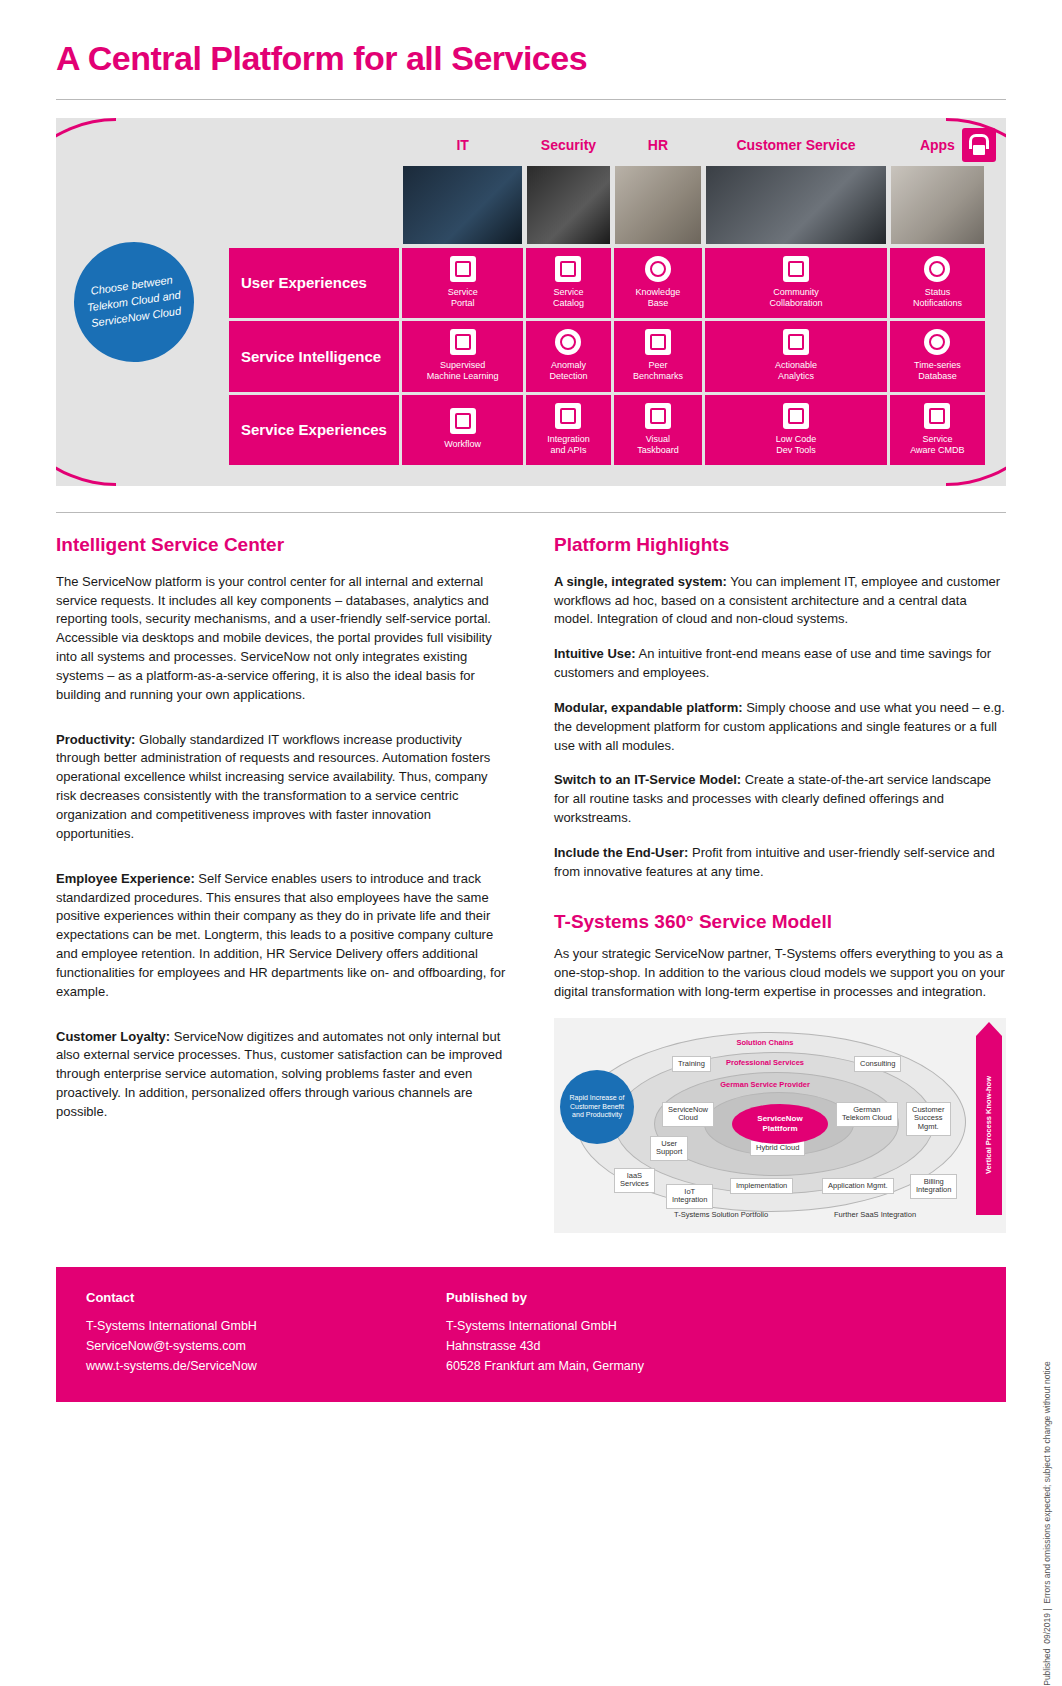A Central Platform for all Services
Choose between Telekom Cloud and ServiceNow Cloud
| | IT | Security | HR | Customer Service | Apps |
| --- | --- | --- | --- | --- | --- |
| User Experiences | Service Portal | Service Catalog | Knowledge Base | Community Collaboration | Status Notifications |
| Service Intelligence | Supervised Machine Learning | Anomaly Detection | Peer Benchmarks | Actionable Analytics | Time-series Database |
| Service Experiences | Workflow | Integration and APIs | Visual Taskboard | Low Code Dev Tools | Service Aware CMDB |
Intelligent Service Center
The ServiceNow platform is your control center for all internal and external service requests. It includes all key components – databases, analytics and reporting tools, security mechanisms, and a user-friendly self-service portal. Accessible via desktops and mobile devices, the portal provides full visibility into all systems and processes. ServiceNow not only integrates existing systems – as a platform-as-a-service offering, it is also the ideal basis for building and running your own applications.
Productivity: Globally standardized IT workflows increase productivity through better administration of requests and resources. Automation fosters operational excellence whilst increasing service availability. Thus, company risk decreases consistently with the transformation to a service centric organization and competitiveness improves with faster innovation opportunities.
Employee Experience: Self Service enables users to introduce and track standardized procedures. This ensures that also employees have the same positive experiences within their company as they do in private life and their expectations can be met. Longterm, this leads to a positive company culture and employee retention. In addition, HR Service Delivery offers additional functionalities for employees and HR departments like on- and offboarding, for example.
Customer Loyalty: ServiceNow digitizes and automates not only internal but also external service processes. Thus, customer satisfaction can be improved through enterprise service automation, solving problems faster and even proactively. In addition, personalized offers through various channels are possible.
Platform Highlights
A single, integrated system: You can implement IT, employee and customer workflows ad hoc, based on a consistent architecture and a central data model. Integration of cloud and non-cloud systems.
Intuitive Use: An intuitive front-end means ease of use and time savings for customers and employees.
Modular, expandable platform: Simply choose and use what you need – e.g. the development platform for custom applications and single features or a full use with all modules.
Switch to an IT-Service Model: Create a state-of-the-art service landscape for all routine tasks and processes with clearly defined offerings and workstreams.
Include the End-User: Profit from intuitive and user-friendly self-service and from innovative features at any time.
T-Systems 360° Service Modell
As your strategic ServiceNow partner, T-Systems offers everything to you as a one-stop-shop. In addition to the various cloud models we support you on your digital transformation with long-term expertise in processes and integration.
Solution Chains
Professional Services
German Service Provider
ServiceNow
Plattform
Training
Consulting
ServiceNow
Cloud
German
Telekom Cloud
Customer
Success
Mgmt.
User
Support
Hybrid Cloud
IaaS
Services
IoT
Integration
Implementation
Application Mgmt.
Billing
Integration
T-Systems Solution Portfolio
Further SaaS Integration
Rapid Increase of Customer Benefit and Productivity
Vertical Process Know-how
Contact
T-Systems International GmbH
ServiceNow@t-systems.com
www.t-systems.de/ServiceNow
Published by
T-Systems International GmbH
Hahnstrasse 43d
60528 Frankfurt am Main, Germany
Published 09/2019 | Errors and omissions expected; subject to change without notice